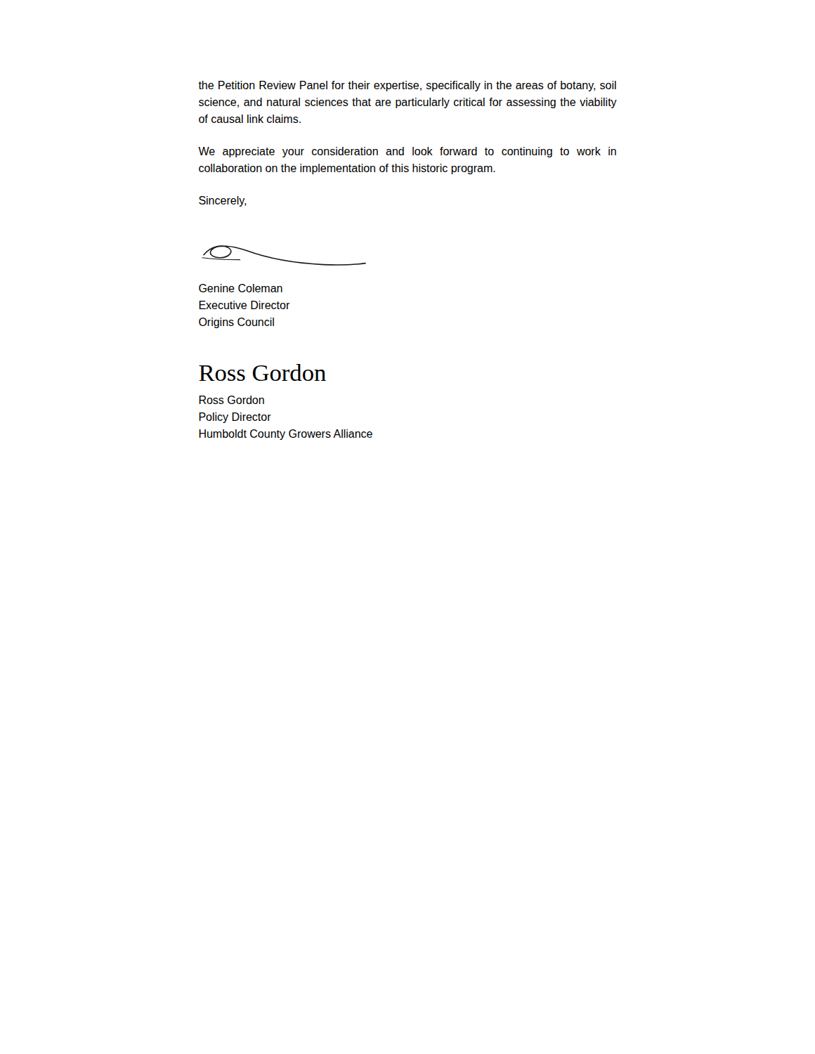the Petition Review Panel for their expertise, specifically in the areas of botany, soil science, and natural sciences that are particularly critical for assessing the viability of causal link claims.
We appreciate your consideration and look forward to continuing to work in collaboration on the implementation of this historic program.
Sincerely,
Genine Coleman Executive Director Origins Council
Ross Gordon
Ross Gordon Policy Director Humboldt County Growers Alliance